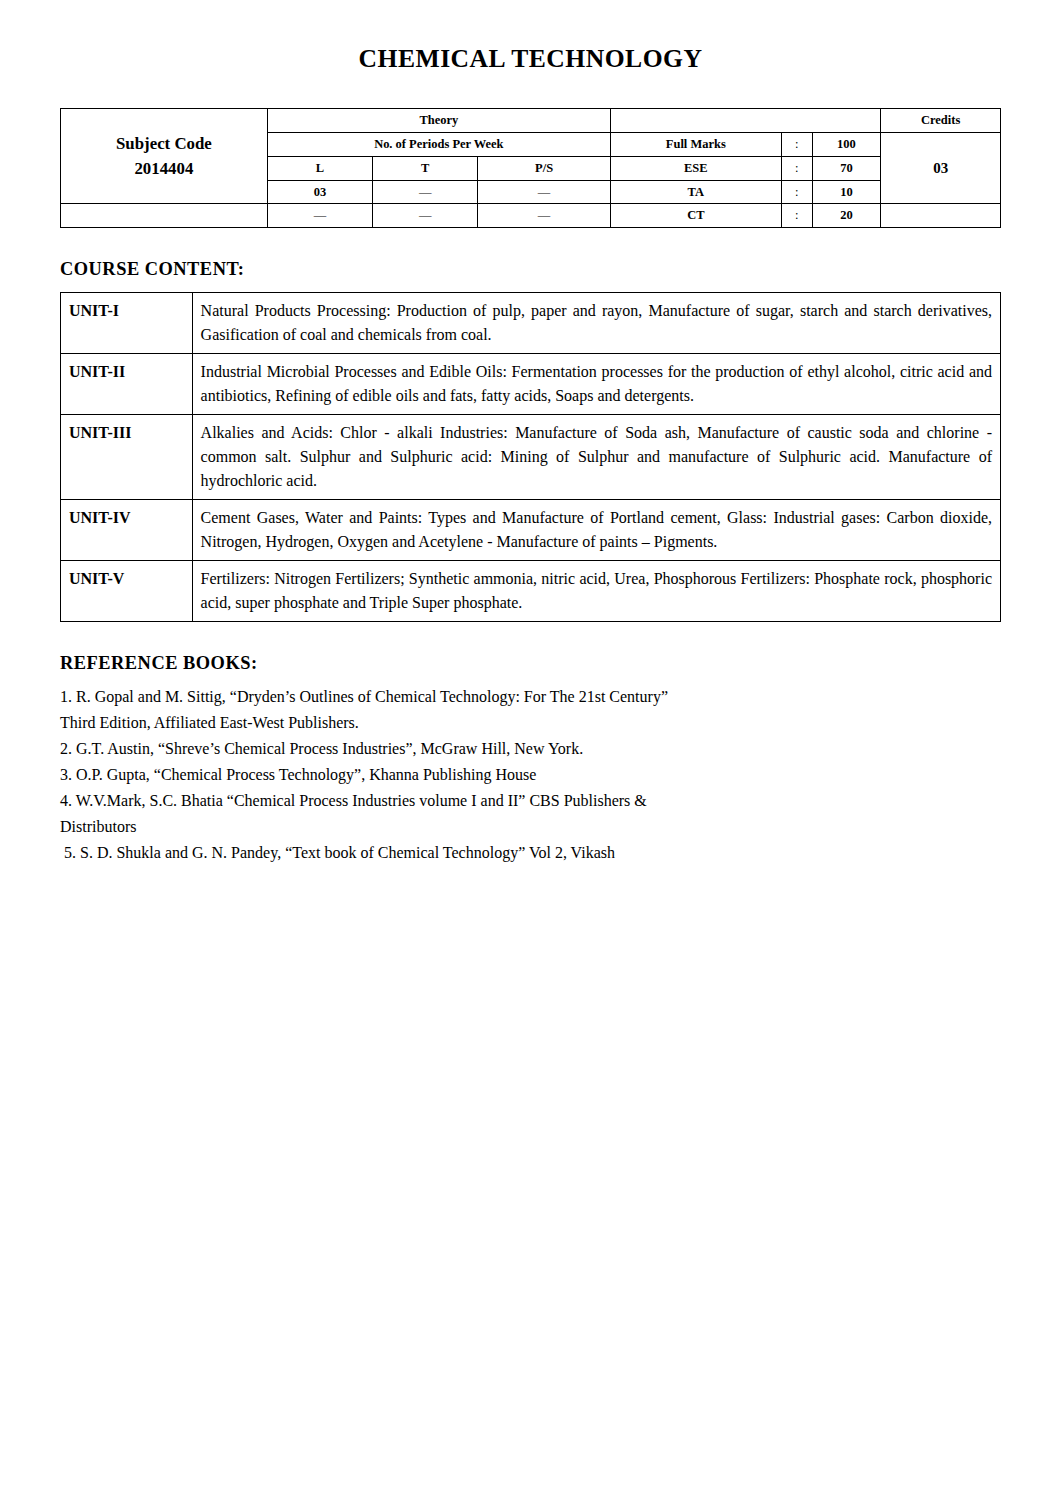CHEMICAL TECHNOLOGY
| Subject Code 2014404 | Theory | | Credits |
| No. of Periods Per Week | Full Marks | : | 100 | 03 |
| L | T | P/S | ESE | : | 70 |
| 03 | — | — | TA | : | 10 |
| | — | — | — | CT | : | 20 | |
COURSE CONTENT:
| UNIT-I | Natural Products Processing: Production of pulp, paper and rayon, Manufacture of sugar, starch and starch derivatives, Gasification of coal and chemicals from coal. |
| UNIT-II | Industrial Microbial Processes and Edible Oils: Fermentation processes for the production of ethyl alcohol, citric acid and antibiotics, Refining of edible oils and fats, fatty acids, Soaps and detergents. |
| UNIT-III | Alkalies and Acids: Chlor - alkali Industries: Manufacture of Soda ash, Manufacture of caustic soda and chlorine - common salt. Sulphur and Sulphuric acid: Mining of Sulphur and manufacture of Sulphuric acid. Manufacture of hydrochloric acid. |
| UNIT-IV | Cement Gases, Water and Paints: Types and Manufacture of Portland cement, Glass: Industrial gases: Carbon dioxide, Nitrogen, Hydrogen, Oxygen and Acetylene - Manufacture of paints – Pigments. |
| UNIT-V | Fertilizers: Nitrogen Fertilizers; Synthetic ammonia, nitric acid, Urea, Phosphorous Fertilizers: Phosphate rock, phosphoric acid, super phosphate and Triple Super phosphate. |
REFERENCE BOOKS:
1. R. Gopal and M. Sittig, “Dryden’s Outlines of Chemical Technology: For The 21st Century”
Third Edition, Affiliated East-West Publishers.
2. G.T. Austin, “Shreve’s Chemical Process Industries”, McGraw Hill, New York.
3. O.P. Gupta, “Chemical Process Technology”, Khanna Publishing House
4. W.V.Mark, S.C. Bhatia “Chemical Process Industries volume I and II” CBS Publishers &
Distributors
5. S. D. Shukla and G. N. Pandey, “Text book of Chemical Technology” Vol 2, Vikash